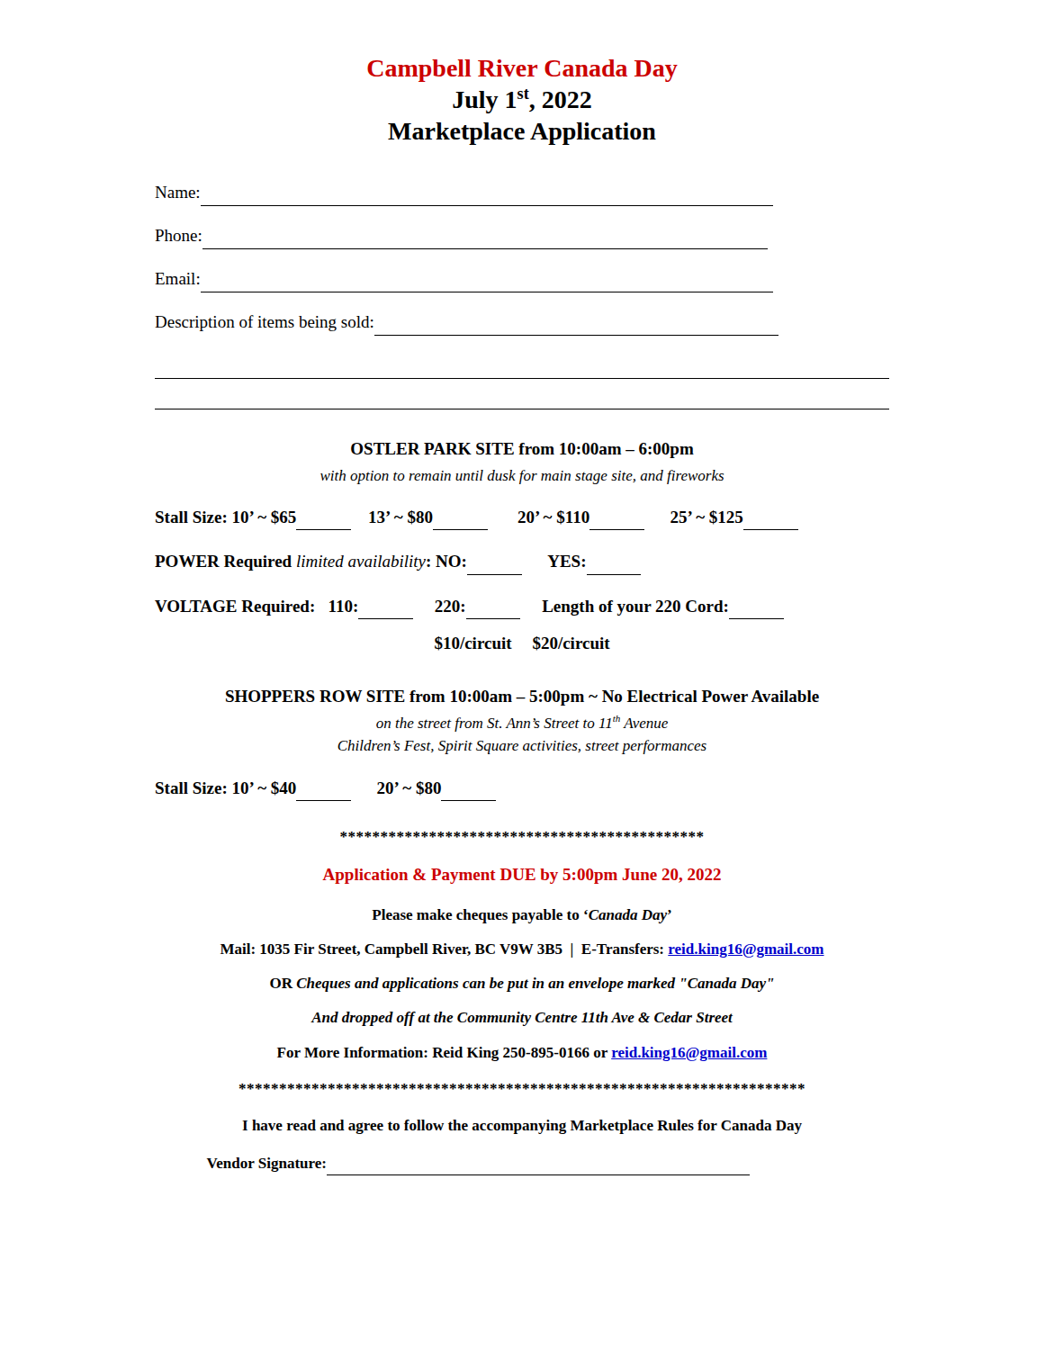Campbell River Canada Day
July 1st, 2022
Marketplace Application
Name:
Phone:
Email:
Description of items being sold:
OSTLER PARK SITE from 10:00am – 6:00pm
with option to remain until dusk for main stage site, and fireworks
Stall Size: 10’ ~ $65 13’ ~ $80 20’ ~ $110 25’ ~ $125
POWER Required limited availability: NO: YES:
VOLTAGE Required: 110: 220: Length of your 220 Cord:
$10/circuit $20/circuit
SHOPPERS ROW SITE from 10:00am – 5:00pm ~ No Electrical Power Available
on the street from St. Ann’s Street to 11th Avenue
Children’s Fest, Spirit Square activities, street performances
Stall Size: 10’ ~ $40 20’ ~ $80
*********************************************
Application & Payment DUE by 5:00pm June 20, 2022
Please make cheques payable to ‘Canada Day’
Mail: 1035 Fir Street, Campbell River, BC V9W 3B5 | E-Transfers: reid.king16@gmail.com
OR Cheques and applications can be put in an envelope marked "Canada Day"
And dropped off at the Community Centre 11th Ave & Cedar Street
For More Information: Reid King 250-895-0166 or reid.king16@gmail.com
**********************************************************************
I have read and agree to follow the accompanying Marketplace Rules for Canada Day
Vendor Signature: